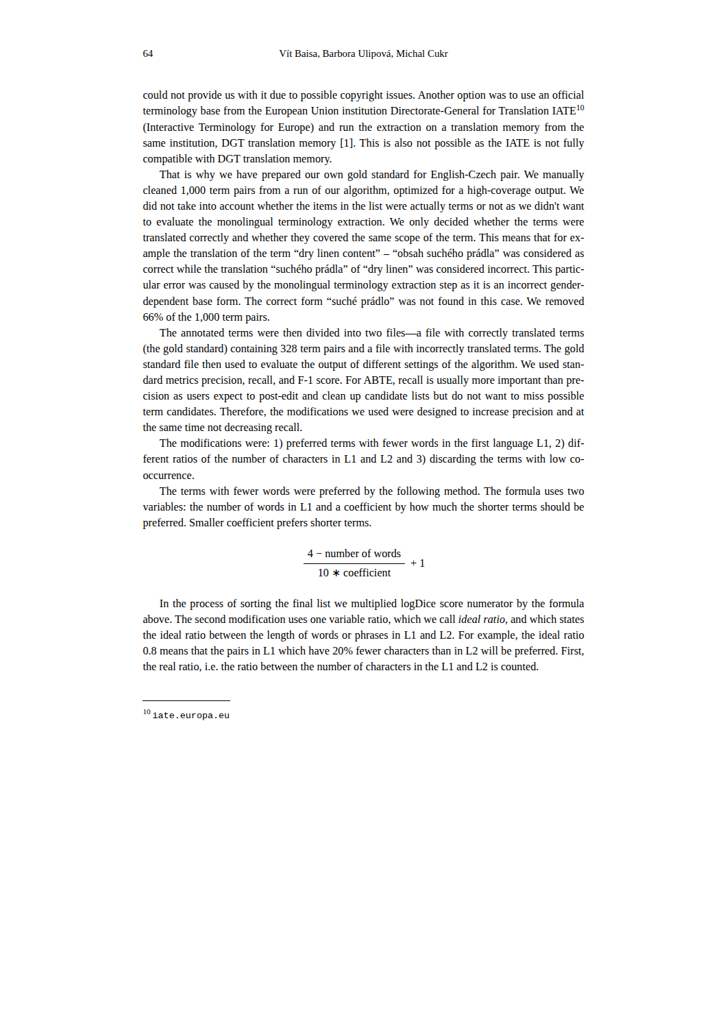64
Vít Baisa, Barbora Ulipová, Michal Cukr
could not provide us with it due to possible copyright issues. Another option was to use an official terminology base from the European Union institution Directorate-General for Translation IATE10 (Interactive Terminology for Europe) and run the extraction on a translation memory from the same institution, DGT translation memory [1]. This is also not possible as the IATE is not fully compatible with DGT translation memory.
That is why we have prepared our own gold standard for English-Czech pair. We manually cleaned 1,000 term pairs from a run of our algorithm, optimized for a high-coverage output. We did not take into account whether the items in the list were actually terms or not as we didn't want to evaluate the monolingual terminology extraction. We only decided whether the terms were translated correctly and whether they covered the same scope of the term. This means that for example the translation of the term “dry linen content” – “obsah suchého prádla” was considered as correct while the translation “suchého prádla” of “dry linen” was considered incorrect. This particular error was caused by the monolingual terminology extraction step as it is an incorrect gender-dependent base form. The correct form “suché prádlo” was not found in this case. We removed 66% of the 1,000 term pairs.
The annotated terms were then divided into two files—a file with correctly translated terms (the gold standard) containing 328 term pairs and a file with incorrectly translated terms. The gold standard file then used to evaluate the output of different settings of the algorithm. We used standard metrics precision, recall, and F-1 score. For ABTE, recall is usually more important than precision as users expect to post-edit and clean up candidate lists but do not want to miss possible term candidates. Therefore, the modifications we used were designed to increase precision and at the same time not decreasing recall.
The modifications were: 1) preferred terms with fewer words in the first language L1, 2) different ratios of the number of characters in L1 and L2 and 3) discarding the terms with low co-occurrence.
The terms with fewer words were preferred by the following method. The formula uses two variables: the number of words in L1 and a coefficient by how much the shorter terms should be preferred. Smaller coefficient prefers shorter terms.
4 − number of words 10 ∗ coefficient + 1
In the process of sorting the final list we multiplied logDice score numerator by the formula above. The second modification uses one variable ratio, which we call ideal ratio, and which states the ideal ratio between the length of words or phrases in L1 and L2. For example, the ideal ratio 0.8 means that the pairs in L1 which have 20% fewer characters than in L2 will be preferred. First, the real ratio, i.e. the ratio between the number of characters in the L1 and L2 is counted.
10 iate.europa.eu